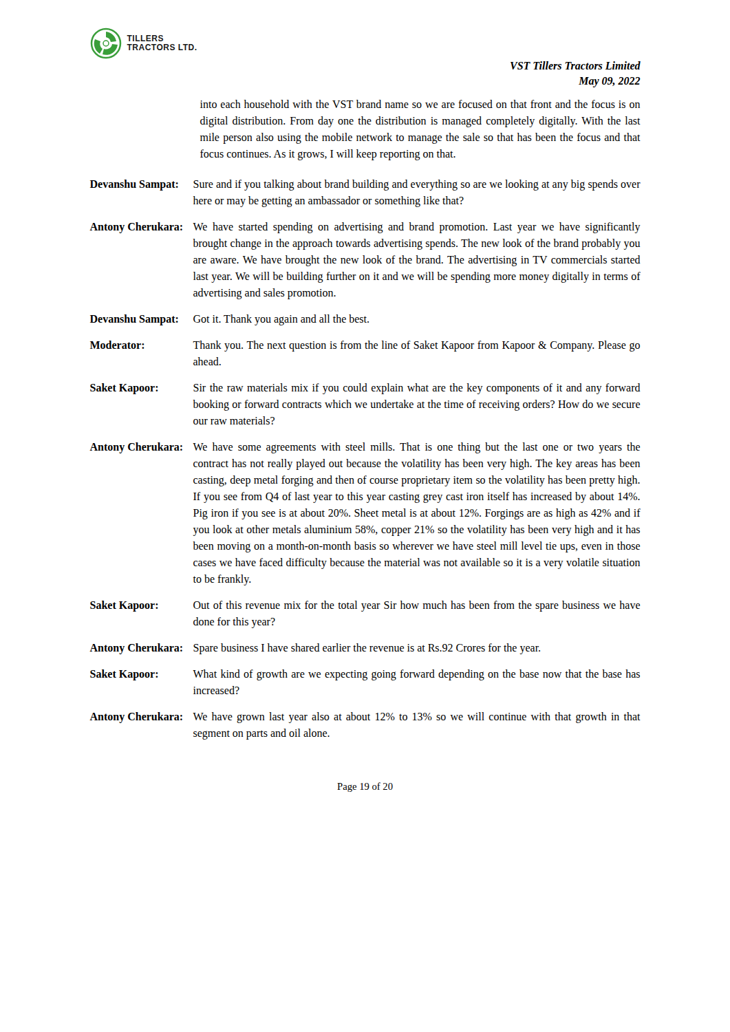TILLERS
TRACTORS LTD.
VST Tillers Tractors Limited
May 09, 2022
into each household with the VST brand name so we are focused on that front and the focus is on digital distribution. From day one the distribution is managed completely digitally. With the last mile person also using the mobile network to manage the sale so that has been the focus and that focus continues. As it grows, I will keep reporting on that.
| Devanshu Sampat: | Sure and if you talking about brand building and everything so are we looking at any big spends over here or may be getting an ambassador or something like that? |
| Antony Cherukara: | We have started spending on advertising and brand promotion. Last year we have significantly brought change in the approach towards advertising spends. The new look of the brand probably you are aware. We have brought the new look of the brand. The advertising in TV commercials started last year. We will be building further on it and we will be spending more money digitally in terms of advertising and sales promotion. |
| Devanshu Sampat: | Got it. Thank you again and all the best. |
| Moderator: | Thank you. The next question is from the line of Saket Kapoor from Kapoor & Company. Please go ahead. |
| Saket Kapoor: | Sir the raw materials mix if you could explain what are the key components of it and any forward booking or forward contracts which we undertake at the time of receiving orders? How do we secure our raw materials? |
| Antony Cherukara: | We have some agreements with steel mills. That is one thing but the last one or two years the contract has not really played out because the volatility has been very high. The key areas has been casting, deep metal forging and then of course proprietary item so the volatility has been pretty high. If you see from Q4 of last year to this year casting grey cast iron itself has increased by about 14%. Pig iron if you see is at about 20%. Sheet metal is at about 12%. Forgings are as high as 42% and if you look at other metals aluminium 58%, copper 21% so the volatility has been very high and it has been moving on a month-on-month basis so wherever we have steel mill level tie ups, even in those cases we have faced difficulty because the material was not available so it is a very volatile situation to be frankly. |
| Saket Kapoor: | Out of this revenue mix for the total year Sir how much has been from the spare business we have done for this year? |
| Antony Cherukara: | Spare business I have shared earlier the revenue is at Rs.92 Crores for the year. |
| Saket Kapoor: | What kind of growth are we expecting going forward depending on the base now that the base has increased? |
| Antony Cherukara: | We have grown last year also at about 12% to 13% so we will continue with that growth in that segment on parts and oil alone. |
Page 19 of 20